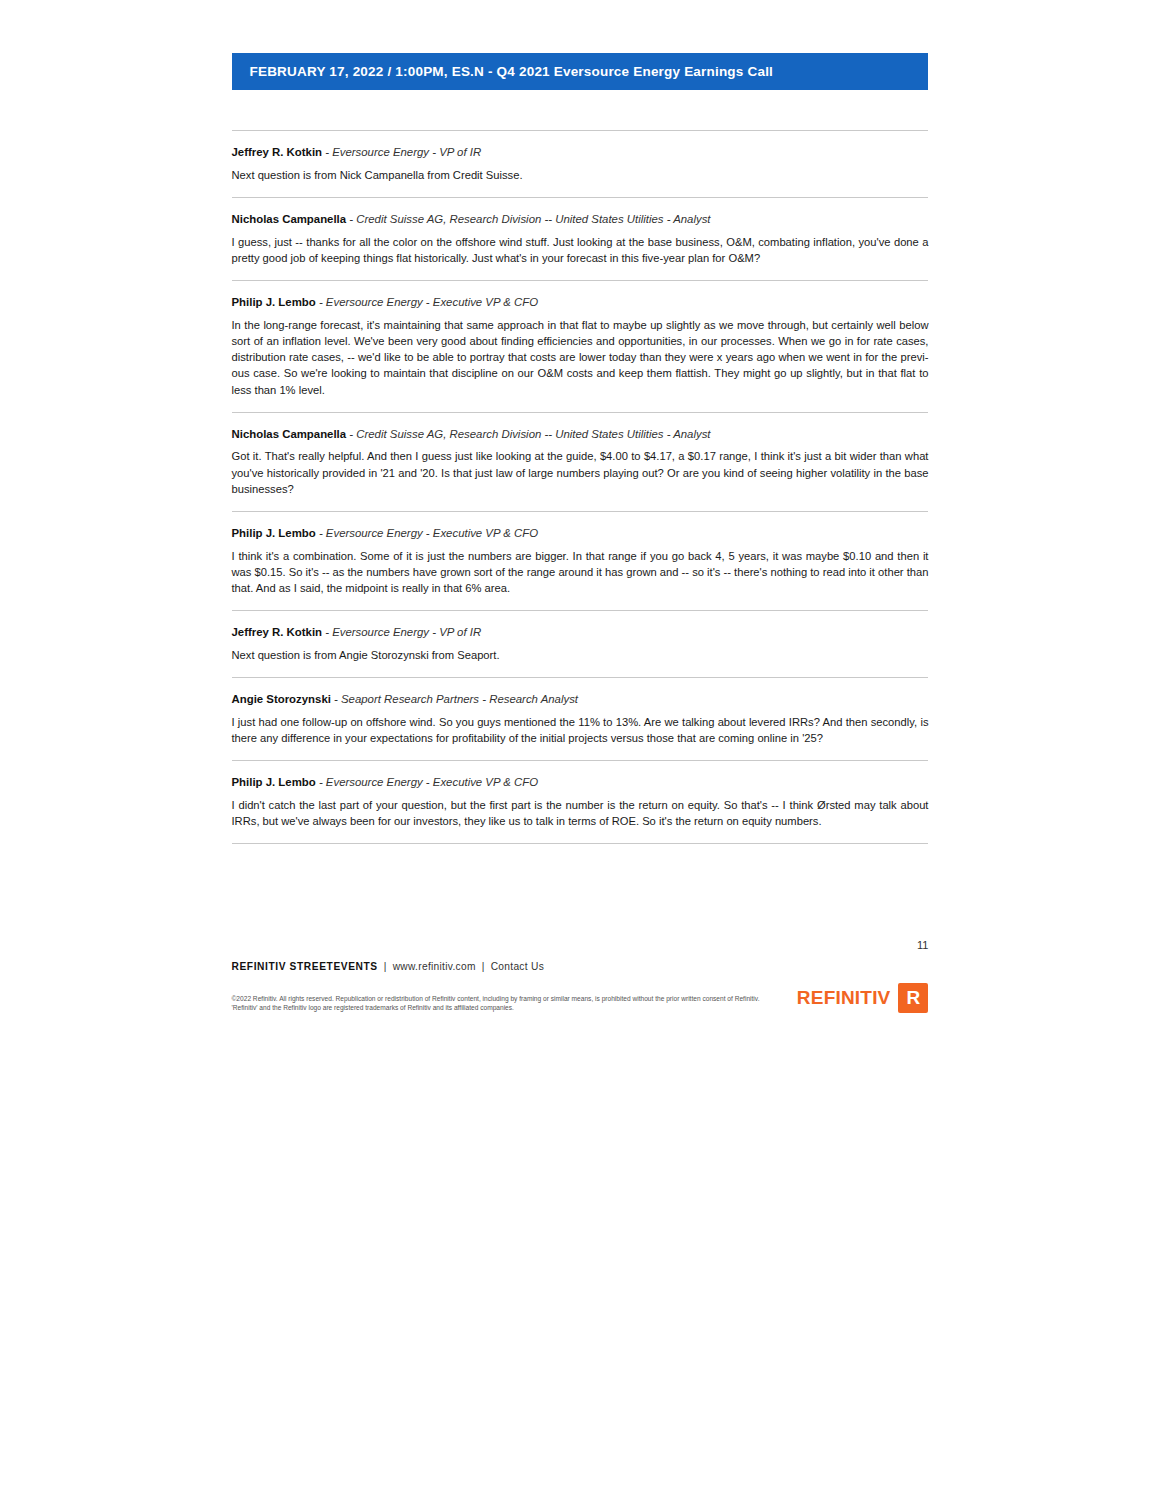FEBRUARY 17, 2022 / 1:00PM, ES.N - Q4 2021 Eversource Energy Earnings Call
Jeffrey R. Kotkin - Eversource Energy - VP of IR
Next question is from Nick Campanella from Credit Suisse.
Nicholas Campanella - Credit Suisse AG, Research Division -- United States Utilities - Analyst
I guess, just -- thanks for all the color on the offshore wind stuff. Just looking at the base business, O&M, combating inflation, you've done a pretty good job of keeping things flat historically. Just what's in your forecast in this five-year plan for O&M?
Philip J. Lembo - Eversource Energy - Executive VP & CFO
In the long-range forecast, it's maintaining that same approach in that flat to maybe up slightly as we move through, but certainly well below sort of an inflation level. We've been very good about finding efficiencies and opportunities, in our processes. When we go in for rate cases, distribution rate cases, -- we'd like to be able to portray that costs are lower today than they were x years ago when we went in for the previous case. So we're looking to maintain that discipline on our O&M costs and keep them flattish. They might go up slightly, but in that flat to less than 1% level.
Nicholas Campanella - Credit Suisse AG, Research Division -- United States Utilities - Analyst
Got it. That's really helpful. And then I guess just like looking at the guide, $4.00 to $4.17, a $0.17 range, I think it's just a bit wider than what you've historically provided in '21 and '20. Is that just law of large numbers playing out? Or are you kind of seeing higher volatility in the base businesses?
Philip J. Lembo - Eversource Energy - Executive VP & CFO
I think it's a combination. Some of it is just the numbers are bigger. In that range if you go back 4, 5 years, it was maybe $0.10 and then it was $0.15. So it's -- as the numbers have grown sort of the range around it has grown and -- so it's -- there's nothing to read into it other than that. And as I said, the midpoint is really in that 6% area.
Jeffrey R. Kotkin - Eversource Energy - VP of IR
Next question is from Angie Storozynski from Seaport.
Angie Storozynski - Seaport Research Partners - Research Analyst
I just had one follow-up on offshore wind. So you guys mentioned the 11% to 13%. Are we talking about levered IRRs? And then secondly, is there any difference in your expectations for profitability of the initial projects versus those that are coming online in '25?
Philip J. Lembo - Eversource Energy - Executive VP & CFO
I didn't catch the last part of your question, but the first part is the number is the return on equity. So that's -- I think Ørsted may talk about IRRs, but we've always been for our investors, they like us to talk in terms of ROE. So it's the return on equity numbers.
11
REFINITIV STREETEVENTS | www.refinitiv.com | Contact Us
©2022 Refinitiv. All rights reserved. Republication or redistribution of Refinitiv content, including by framing or similar means, is prohibited without the prior written consent of Refinitiv. 'Refinitiv' and the Refinitiv logo are registered trademarks of Refinitiv and its affiliated companies.
REFINITIV R